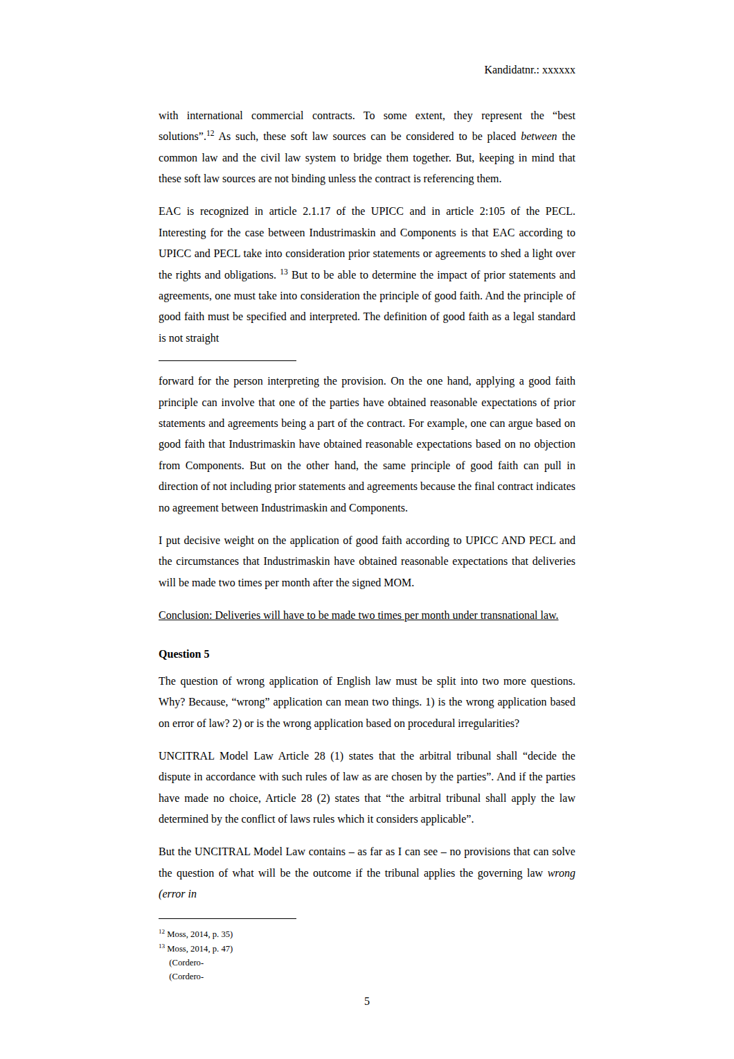Kandidatnr.: xxxxxx
with international commercial contracts. To some extent, they represent the “best solutions”.12 As such, these soft law sources can be considered to be placed between the common law and the civil law system to bridge them together. But, keeping in mind that these soft law sources are not binding unless the contract is referencing them.
EAC is recognized in article 2.1.17 of the UPICC and in article 2:105 of the PECL. Interesting for the case between Industrimaskin and Components is that EAC according to UPICC and PECL take into consideration prior statements or agreements to shed a light over the rights and obligations. 13 But to be able to determine the impact of prior statements and agreements, one must take into consideration the principle of good faith. And the principle of good faith must be specified and interpreted. The definition of good faith as a legal standard is not straight
forward for the person interpreting the provision. On the one hand, applying a good faith principle can involve that one of the parties have obtained reasonable expectations of prior statements and agreements being a part of the contract. For example, one can argue based on good faith that Industrimaskin have obtained reasonable expectations based on no objection from Components. But on the other hand, the same principle of good faith can pull in direction of not including prior statements and agreements because the final contract indicates no agreement between Industrimaskin and Components.
I put decisive weight on the application of good faith according to UPICC AND PECL and the circumstances that Industrimaskin have obtained reasonable expectations that deliveries will be made two times per month after the signed MOM.
Conclusion: Deliveries will have to be made two times per month under transnational law.
Question 5
The question of wrong application of English law must be split into two more questions. Why? Because, “wrong” application can mean two things. 1) is the wrong application based on error of law? 2) or is the wrong application based on procedural irregularities?
UNCITRAL Model Law Article 28 (1) states that the arbitral tribunal shall “decide the dispute in accordance with such rules of law as are chosen by the parties”. And if the parties have made no choice, Article 28 (2) states that “the arbitral tribunal shall apply the law determined by the conflict of laws rules which it considers applicable”.
But the UNCITRAL Model Law contains – as far as I can see – no provisions that can solve the question of what will be the outcome if the tribunal applies the governing law wrong (error in
12 Moss, 2014, p. 35)
13 Moss, 2014, p. 47)
(Cordero-
(Cordero-
5